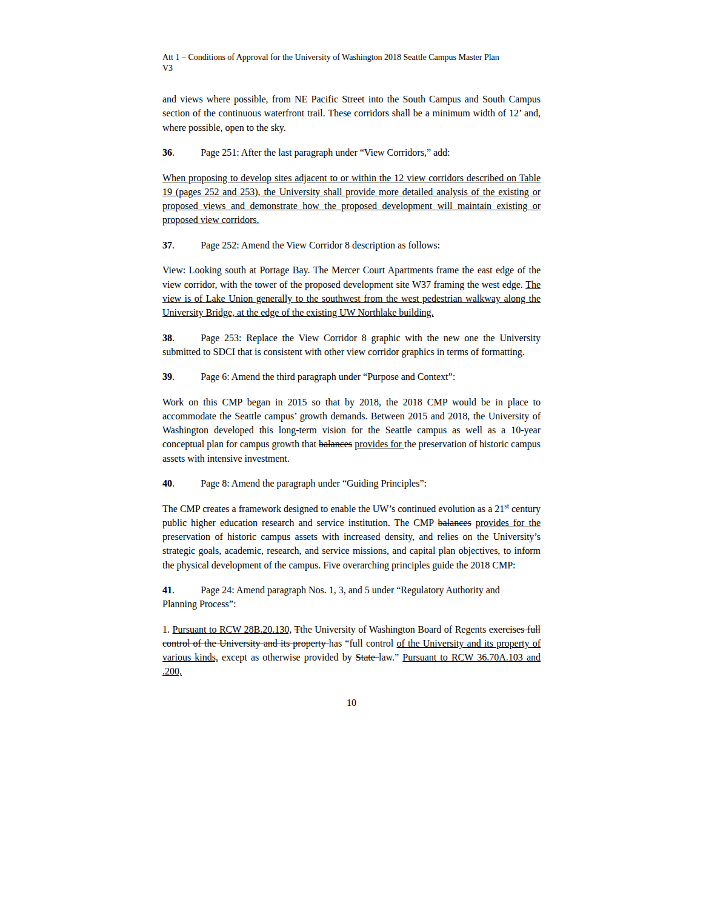Att 1 – Conditions of Approval for the University of Washington 2018 Seattle Campus Master Plan
V3
and views where possible, from NE Pacific Street into the South Campus and South Campus section of the continuous waterfront trail. These corridors shall be a minimum width of 12’ and, where possible, open to the sky.
36. Page 251: After the last paragraph under “View Corridors,” add:
When proposing to develop sites adjacent to or within the 12 view corridors described on Table 19 (pages 252 and 253), the University shall provide more detailed analysis of the existing or proposed views and demonstrate how the proposed development will maintain existing or proposed view corridors.
37. Page 252: Amend the View Corridor 8 description as follows:
View: Looking south at Portage Bay. The Mercer Court Apartments frame the east edge of the view corridor, with the tower of the proposed development site W37 framing the west edge. The view is of Lake Union generally to the southwest from the west pedestrian walkway along the University Bridge, at the edge of the existing UW Northlake building.
38. Page 253: Replace the View Corridor 8 graphic with the new one the University submitted to SDCI that is consistent with other view corridor graphics in terms of formatting.
39. Page 6: Amend the third paragraph under “Purpose and Context”:
Work on this CMP began in 2015 so that by 2018, the 2018 CMP would be in place to accommodate the Seattle campus’ growth demands. Between 2015 and 2018, the University of Washington developed this long-term vision for the Seattle campus as well as a 10-year conceptual plan for campus growth that balances provides for the preservation of historic campus assets with intensive investment.
40. Page 8: Amend the paragraph under “Guiding Principles”:
The CMP creates a framework designed to enable the UW’s continued evolution as a 21st century public higher education research and service institution. The CMP balances provides for the preservation of historic campus assets with increased density, and relies on the University’s strategic goals, academic, research, and service missions, and capital plan objectives, to inform the physical development of the campus. Five overarching principles guide the 2018 CMP:
41. Page 24: Amend paragraph Nos. 1, 3, and 5 under “Regulatory Authority and
Planning Process”:
1. Pursuant to RCW 28B.20.130, Tthe University of Washington Board of Regents exercises full control of the University and its property has “full control of the University and its property of various kinds, except as otherwise provided by State law.” Pursuant to RCW 36.70A.103 and .200,
10